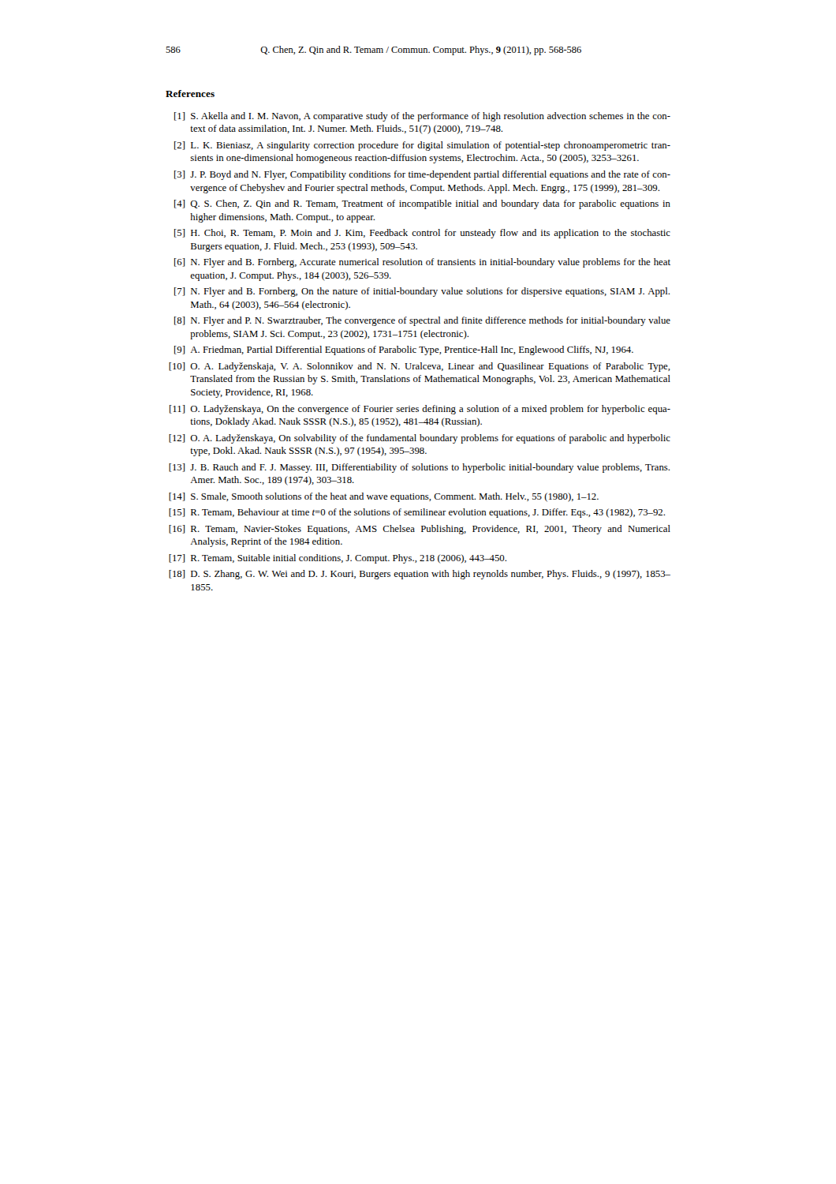586
Q. Chen, Z. Qin and R. Temam / Commun. Comput. Phys., 9 (2011), pp. 568-586
References
[1] S. Akella and I. M. Navon, A comparative study of the performance of high resolution advection schemes in the context of data assimilation, Int. J. Numer. Meth. Fluids., 51(7) (2000), 719–748.
[2] L. K. Bieniasz, A singularity correction procedure for digital simulation of potential-step chronoamperometric transients in one-dimensional homogeneous reaction-diffusion systems, Electrochim. Acta., 50 (2005), 3253–3261.
[3] J. P. Boyd and N. Flyer, Compatibility conditions for time-dependent partial differential equations and the rate of convergence of Chebyshev and Fourier spectral methods, Comput. Methods. Appl. Mech. Engrg., 175 (1999), 281–309.
[4] Q. S. Chen, Z. Qin and R. Temam, Treatment of incompatible initial and boundary data for parabolic equations in higher dimensions, Math. Comput., to appear.
[5] H. Choi, R. Temam, P. Moin and J. Kim, Feedback control for unsteady flow and its application to the stochastic Burgers equation, J. Fluid. Mech., 253 (1993), 509–543.
[6] N. Flyer and B. Fornberg, Accurate numerical resolution of transients in initial-boundary value problems for the heat equation, J. Comput. Phys., 184 (2003), 526–539.
[7] N. Flyer and B. Fornberg, On the nature of initial-boundary value solutions for dispersive equations, SIAM J. Appl. Math., 64 (2003), 546–564 (electronic).
[8] N. Flyer and P. N. Swarztrauber, The convergence of spectral and finite difference methods for initial-boundary value problems, SIAM J. Sci. Comput., 23 (2002), 1731–1751 (electronic).
[9] A. Friedman, Partial Differential Equations of Parabolic Type, Prentice-Hall Inc, Englewood Cliffs, NJ, 1964.
[10] O. A. Ladyženskaja, V. A. Solonnikov and N. N. Uralceva, Linear and Quasilinear Equations of Parabolic Type, Translated from the Russian by S. Smith, Translations of Mathematical Monographs, Vol. 23, American Mathematical Society, Providence, RI, 1968.
[11] O. Ladyženskaya, On the convergence of Fourier series defining a solution of a mixed problem for hyperbolic equations, Doklady Akad. Nauk SSSR (N.S.), 85 (1952), 481–484 (Russian).
[12] O. A. Ladyženskaya, On solvability of the fundamental boundary problems for equations of parabolic and hyperbolic type, Dokl. Akad. Nauk SSSR (N.S.), 97 (1954), 395–398.
[13] J. B. Rauch and F. J. Massey. III, Differentiability of solutions to hyperbolic initial-boundary value problems, Trans. Amer. Math. Soc., 189 (1974), 303–318.
[14] S. Smale, Smooth solutions of the heat and wave equations, Comment. Math. Helv., 55 (1980), 1–12.
[15] R. Temam, Behaviour at time t=0 of the solutions of semilinear evolution equations, J. Differ. Eqs., 43 (1982), 73–92.
[16] R. Temam, Navier-Stokes Equations, AMS Chelsea Publishing, Providence, RI, 2001, Theory and Numerical Analysis, Reprint of the 1984 edition.
[17] R. Temam, Suitable initial conditions, J. Comput. Phys., 218 (2006), 443–450.
[18] D. S. Zhang, G. W. Wei and D. J. Kouri, Burgers equation with high reynolds number, Phys. Fluids., 9 (1997), 1853–1855.